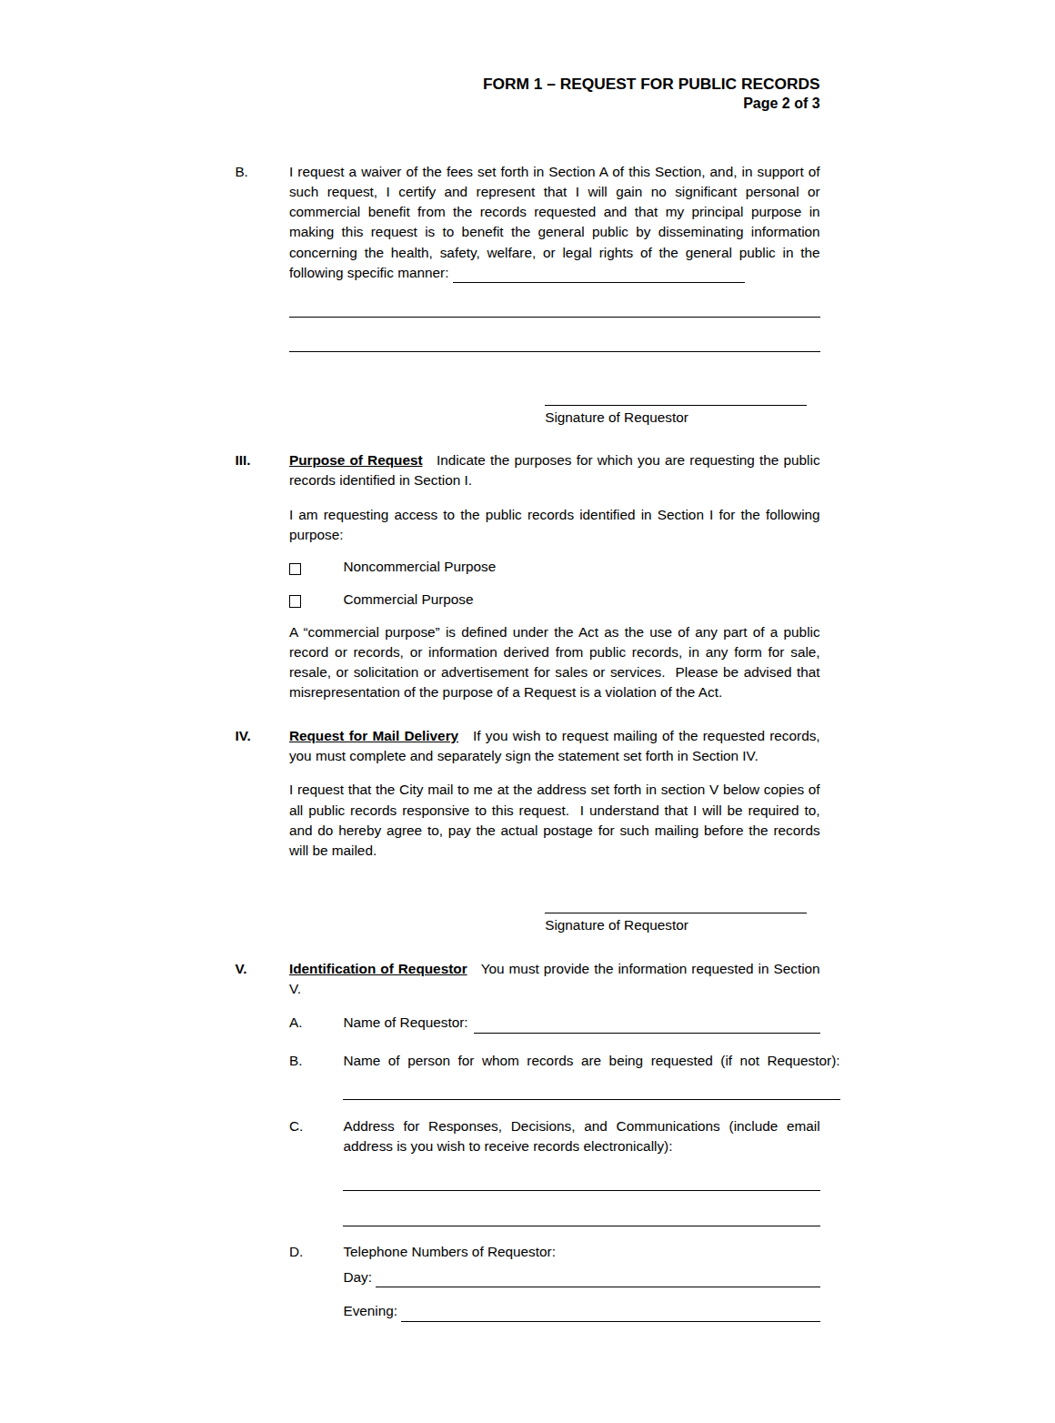FORM 1 – REQUEST FOR PUBLIC RECORDS
Page 2 of 3
B.
I request a waiver of the fees set forth in Section A of this Section, and, in support of such request, I certify and represent that I will gain no significant personal or commercial benefit from the records requested and that my principal purpose in making this request is to benefit the general public by disseminating information concerning the health, safety, welfare, or legal rights of the general public in the following specific manner:
Signature of Requestor
III.
Purpose of Request Indicate the purposes for which you are requesting the public records identified in Section I.
I am requesting access to the public records identified in Section I for the following purpose:
Noncommercial Purpose
Commercial Purpose
A “commercial purpose” is defined under the Act as the use of any part of a public record or records, or information derived from public records, in any form for sale, resale, or solicitation or advertisement for sales or services. Please be advised that misrepresentation of the purpose of a Request is a violation of the Act.
IV.
Request for Mail Delivery If you wish to request mailing of the requested records, you must complete and separately sign the statement set forth in Section IV.
I request that the City mail to me at the address set forth in section V below copies of all public records responsive to this request. I understand that I will be required to, and do hereby agree to, pay the actual postage for such mailing before the records will be mailed.
Signature of Requestor
V.
Identification of Requestor You must provide the information requested in Section V.
A.
Name of Requestor:
B.
Name of person for whom records are being requested (if not Requestor):
C.
Address for Responses, Decisions, and Communications (include email address is you wish to receive records electronically):
D.
Telephone Numbers of Requestor:
Day:
Evening: